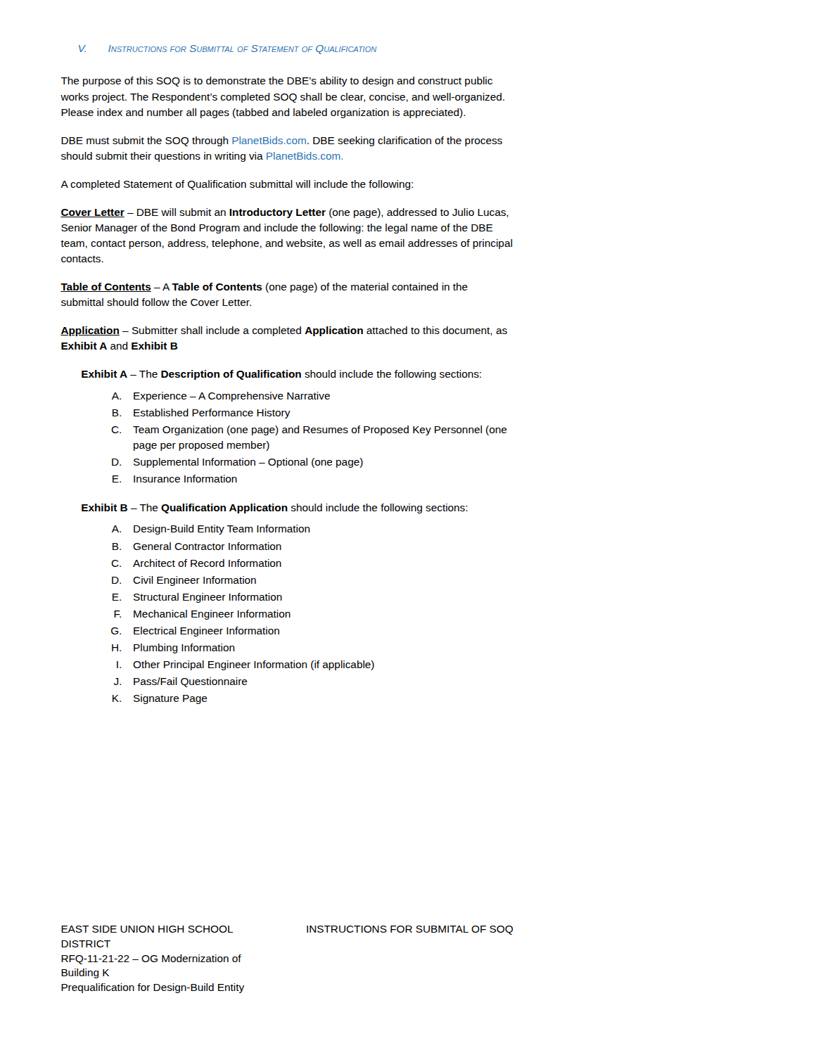V. Instructions for Submittal of Statement of Qualification
The purpose of this SOQ is to demonstrate the DBE’s ability to design and construct public works project. The Respondent’s completed SOQ shall be clear, concise, and well-organized. Please index and number all pages (tabbed and labeled organization is appreciated).
DBE must submit the SOQ through PlanetBids.com. DBE seeking clarification of the process should submit their questions in writing via PlanetBids.com.
A completed Statement of Qualification submittal will include the following:
Cover Letter – DBE will submit an Introductory Letter (one page), addressed to Julio Lucas, Senior Manager of the Bond Program and include the following: the legal name of the DBE team, contact person, address, telephone, and website, as well as email addresses of principal contacts.
Table of Contents – A Table of Contents (one page) of the material contained in the submittal should follow the Cover Letter.
Application – Submitter shall include a completed Application attached to this document, as Exhibit A and Exhibit B
Exhibit A – The Description of Qualification should include the following sections:
Experience – A Comprehensive Narrative
Established Performance History
Team Organization (one page) and Resumes of Proposed Key Personnel (one page per proposed member)
Supplemental Information – Optional (one page)
Insurance Information
Exhibit B – The Qualification Application should include the following sections:
Design-Build Entity Team Information
General Contractor Information
Architect of Record Information
Civil Engineer Information
Structural Engineer Information
Mechanical Engineer Information
Electrical Engineer Information
Plumbing Information
Other Principal Engineer Information (if applicable)
Pass/Fail Questionnaire
Signature Page
| EAST SIDE UNION HIGH SCHOOL DISTRICT RFQ-11-21-22 – OG Modernization of Building K Prequalification for Design-Build Entity | INSTRUCTIONS FOR SUBMITAL OF SOQ |